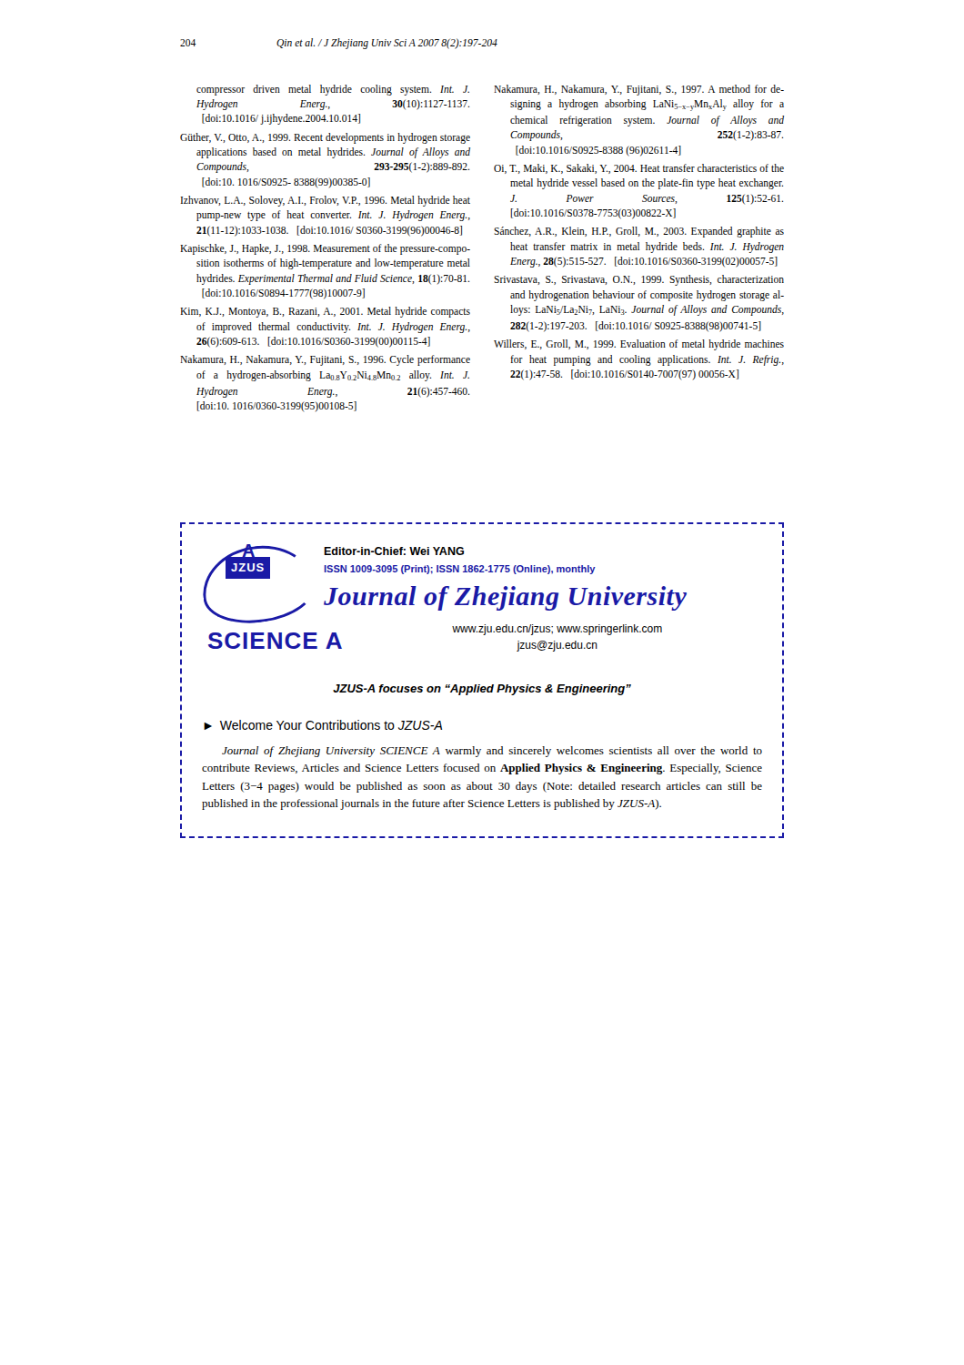204
Qin et al. / J Zhejiang Univ Sci A 2007 8(2):197-204
compressor driven metal hydride cooling system. Int. J. Hydrogen Energ., 30(10):1127-1137. [doi:10.1016/ j.ijhydene.2004.10.014]
Güther, V., Otto, A., 1999. Recent developments in hydrogen storage applications based on metal hydrides. Journal of Alloys and Compounds, 293-295(1-2):889-892. [doi:10. 1016/S0925- 8388(99)00385-0]
Izhvanov, L.A., Solovey, A.I., Frolov, V.P., 1996. Metal hydride heat pump-new type of heat converter. Int. J. Hydrogen Energ., 21(11-12):1033-1038. [doi:10.1016/ S0360-3199(96)00046-8]
Kapischke, J., Hapke, J., 1998. Measurement of the pressure-composition isotherms of high-temperature and low-temperature metal hydrides. Experimental Thermal and Fluid Science, 18(1):70-81. [doi:10.1016/S0894-1777(98)10007-9]
Kim, K.J., Montoya, B., Razani, A., 2001. Metal hydride compacts of improved thermal conductivity. Int. J. Hydrogen Energ., 26(6):609-613. [doi:10.1016/S0360-3199(00)00115-4]
Nakamura, H., Nakamura, Y., Fujitani, S., 1996. Cycle performance of a hydrogen-absorbing La0.8Y0.2Ni4.8Mn0.2 alloy. Int. J. Hydrogen Energ., 21(6):457-460. [doi:10. 1016/0360-3199(95)00108-5]
Nakamura, H., Nakamura, Y., Fujitani, S., 1997. A method for designing a hydrogen absorbing LaNi5−x−yMnxAly alloy for a chemical refrigeration system. Journal of Alloys and Compounds, 252(1-2):83-87. [doi:10.1016/S0925-8388 (96)02611-4]
Oi, T., Maki, K., Sakaki, Y., 2004. Heat transfer characteristics of the metal hydride vessel based on the plate-fin type heat exchanger. J. Power Sources, 125(1):52-61. [doi:10.1016/S0378-7753(03)00822-X]
Sánchez, A.R., Klein, H.P., Groll, M., 2003. Expanded graphite as heat transfer matrix in metal hydride beds. Int. J. Hydrogen Energ., 28(5):515-527. [doi:10.1016/S0360-3199(02)00057-5]
Srivastava, S., Srivastava, O.N., 1999. Synthesis, characterization and hydrogenation behaviour of composite hydrogen storage alloys: LaNi5/La2Ni7, LaNi3. Journal of Alloys and Compounds, 282(1-2):197-203. [doi:10.1016/ S0925-8388(98)00741-5]
Willers, E., Groll, M., 1999. Evaluation of metal hydride machines for heat pumping and cooling applications. Int. J. Refrig., 22(1):47-58. [doi:10.1016/S0140-7007(97) 00056-X]
A
JZUS
Editor-in-Chief: Wei YANG
ISSN 1009-3095 (Print); ISSN 1862-1775 (Online), monthly
Journal of Zhejiang University
SCIENCE A
www.zju.edu.cn/jzus; www.springerlink.com
jzus@zju.edu.cn
JZUS-A focuses on “Applied Physics & Engineering”
►Welcome Your Contributions to JZUS-A
Journal of Zhejiang University SCIENCE A warmly and sincerely welcomes scientists all over the world to contribute Reviews, Articles and Science Letters focused on Applied Physics & Engineering. Especially, Science Letters (3−4 pages) would be published as soon as about 30 days (Note: detailed research articles can still be published in the professional journals in the future after Science Letters is published by JZUS-A).